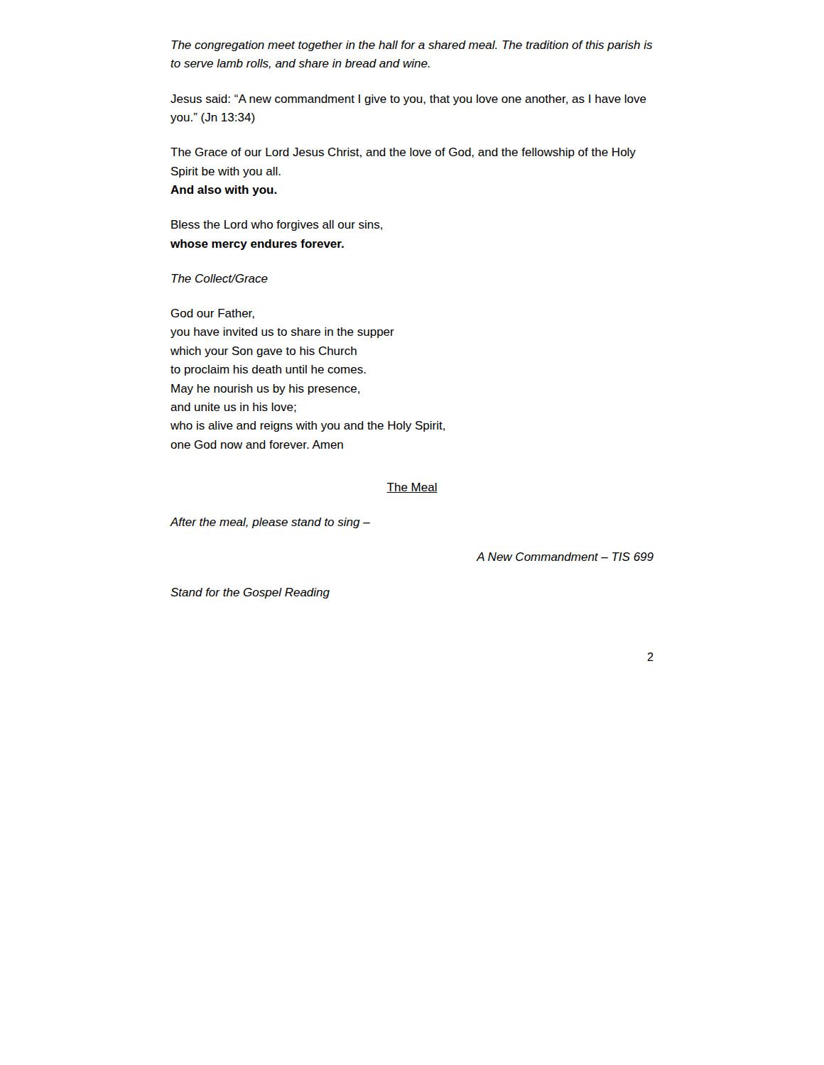The congregation meet together in the hall for a shared meal. The tradition of this parish is to serve lamb rolls, and share in bread and wine.
Jesus said: “A new commandment I give to you, that you love one another, as I have love you.” (Jn 13:34)
The Grace of our Lord Jesus Christ, and the love of God, and the fellowship of the Holy Spirit be with you all.
And also with you.
Bless the Lord who forgives all our sins,
whose mercy endures forever.
The Collect/Grace
God our Father,
you have invited us to share in the supper
which your Son gave to his Church
to proclaim his death until he comes.
May he nourish us by his presence,
and unite us in his love;
who is alive and reigns with you and the Holy Spirit,
one God now and forever. Amen
The Meal
After the meal, please stand to sing –
A New Commandment – TIS 699
Stand for the Gospel Reading
2